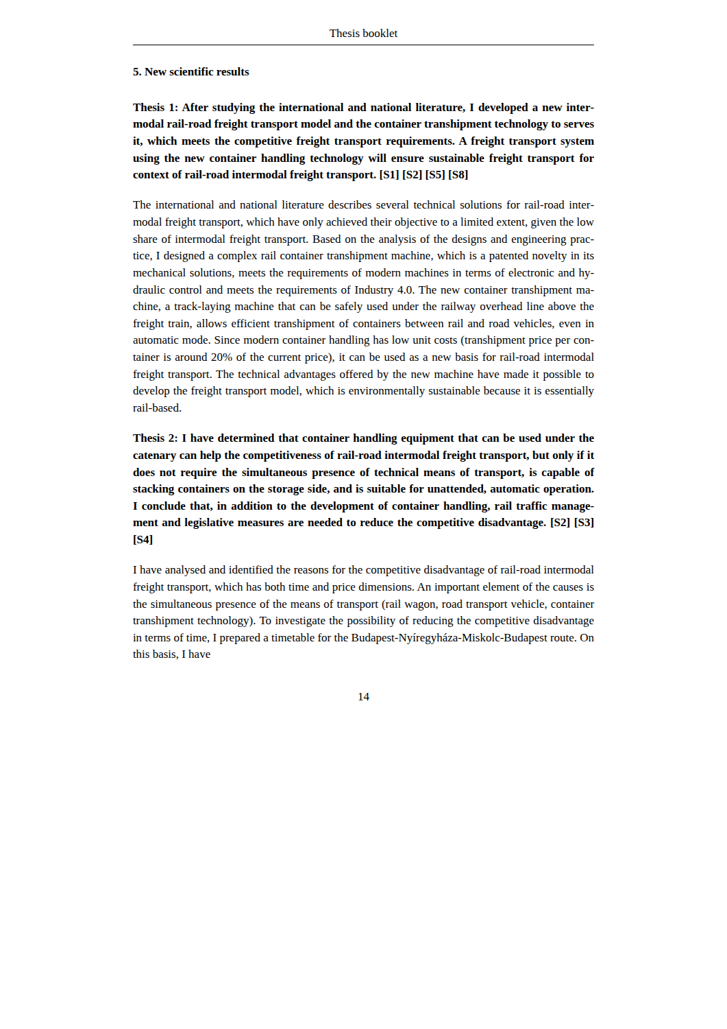Thesis booklet
5. New scientific results
Thesis 1: After studying the international and national literature, I developed a new intermodal rail-road freight transport model and the container transhipment technology to serves it, which meets the competitive freight transport requirements. A freight transport system using the new container handling technology will ensure sustainable freight transport for context of rail-road intermodal freight transport. [S1] [S2] [S5] [S8]
The international and national literature describes several technical solutions for rail-road intermodal freight transport, which have only achieved their objective to a limited extent, given the low share of intermodal freight transport. Based on the analysis of the designs and engineering practice, I designed a complex rail container transhipment machine, which is a patented novelty in its mechanical solutions, meets the requirements of modern machines in terms of electronic and hydraulic control and meets the requirements of Industry 4.0. The new container transhipment machine, a track-laying machine that can be safely used under the railway overhead line above the freight train, allows efficient transhipment of containers between rail and road vehicles, even in automatic mode. Since modern container handling has low unit costs (transhipment price per container is around 20% of the current price), it can be used as a new basis for rail-road intermodal freight transport. The technical advantages offered by the new machine have made it possible to develop the freight transport model, which is environmentally sustainable because it is essentially rail-based.
Thesis 2: I have determined that container handling equipment that can be used under the catenary can help the competitiveness of rail-road intermodal freight transport, but only if it does not require the simultaneous presence of technical means of transport, is capable of stacking containers on the storage side, and is suitable for unattended, automatic operation. I conclude that, in addition to the development of container handling, rail traffic management and legislative measures are needed to reduce the competitive disadvantage. [S2] [S3] [S4]
I have analysed and identified the reasons for the competitive disadvantage of rail-road intermodal freight transport, which has both time and price dimensions. An important element of the causes is the simultaneous presence of the means of transport (rail wagon, road transport vehicle, container transhipment technology). To investigate the possibility of reducing the competitive disadvantage in terms of time, I prepared a timetable for the Budapest-Nyíregyháza-Miskolc-Budapest route. On this basis, I have
14